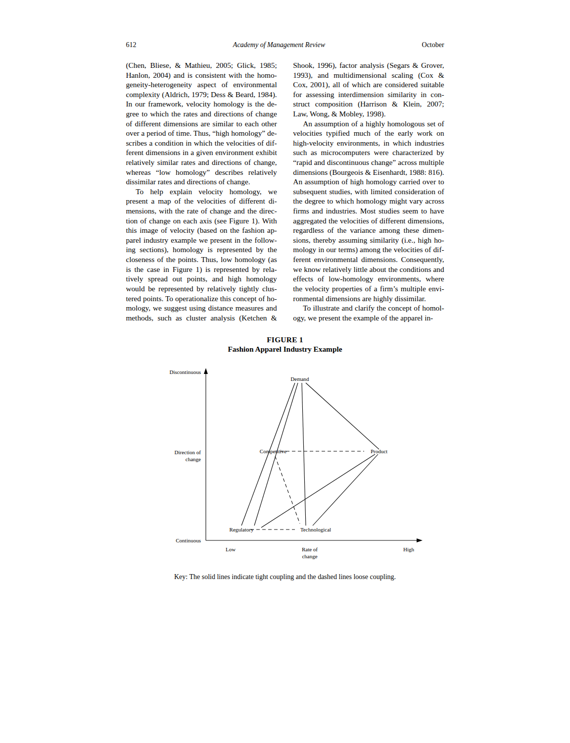612 Academy of Management Review October
(Chen, Bliese, & Mathieu, 2005; Glick, 1985; Hanlon, 2004) and is consistent with the homogeneity-heterogeneity aspect of environmental complexity (Aldrich, 1979; Dess & Beard, 1984). In our framework, velocity homology is the degree to which the rates and directions of change of different dimensions are similar to each other over a period of time. Thus, “high homology” describes a condition in which the velocities of different dimensions in a given environment exhibit relatively similar rates and directions of change, whereas “low homology” describes relatively dissimilar rates and directions of change.
To help explain velocity homology, we present a map of the velocities of different dimensions, with the rate of change and the direction of change on each axis (see Figure 1). With this image of velocity (based on the fashion apparel industry example we present in the following sections), homology is represented by the closeness of the points. Thus, low homology (as is the case in Figure 1) is represented by relatively spread out points, and high homology would be represented by relatively tightly clustered points. To operationalize this concept of homology, we suggest using distance measures and methods, such as cluster analysis (Ketchen & Shook, 1996), factor analysis (Segars & Grover, 1993), and multidimensional scaling (Cox & Cox, 2001), all of which are considered suitable for assessing interdimension similarity in construct composition (Harrison & Klein, 2007; Law, Wong, & Mobley, 1998).
An assumption of a highly homologous set of velocities typified much of the early work on high-velocity environments, in which industries such as microcomputers were characterized by “rapid and discontinuous change” across multiple dimensions (Bourgeois & Eisenhardt, 1988: 816). An assumption of high homology carried over to subsequent studies, with limited consideration of the degree to which homology might vary across firms and industries. Most studies seem to have aggregated the velocities of different dimensions, regardless of the variance among these dimensions, thereby assuming similarity (i.e., high homology in our terms) among the velocities of different environmental dimensions. Consequently, we know relatively little about the conditions and effects of low-homology environments, where the velocity properties of a firm’s multiple environmental dimensions are highly dissimilar.
To illustrate and clarify the concept of homology, we present the example of the apparel in-
FIGURE 1
Fashion Apparel Industry Example
Discontinuous Direction of change Continuous Low Rate of change High Demand Competitive Product Regulatory Technological
Key: The solid lines indicate tight coupling and the dashed lines loose coupling.